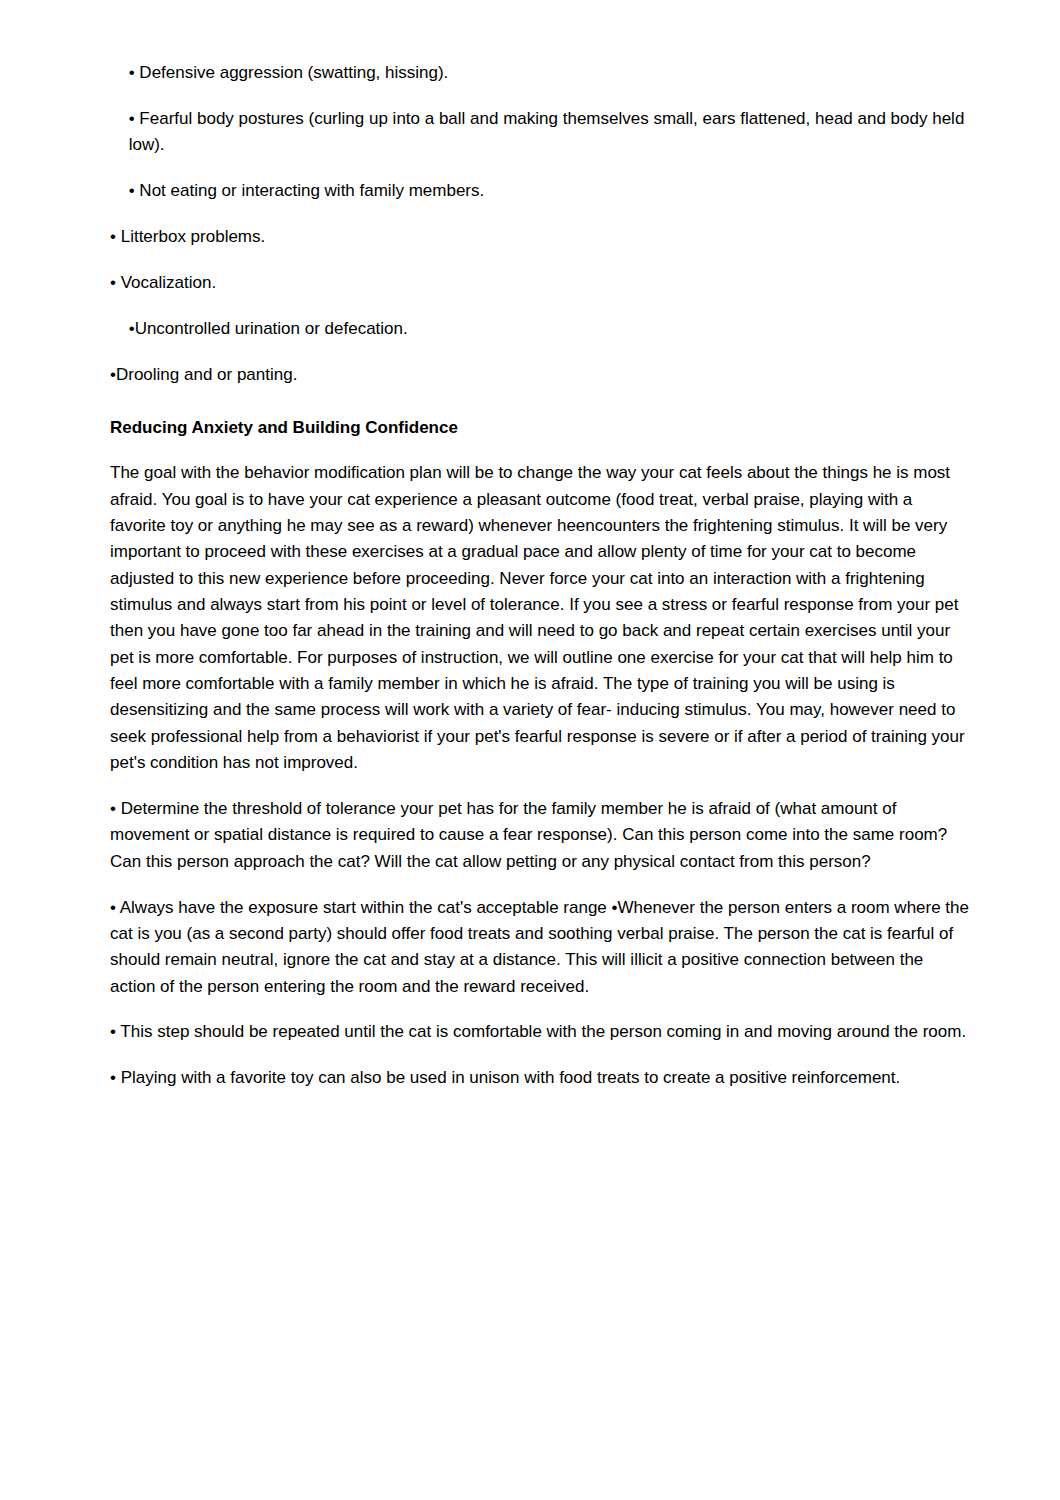• Defensive aggression (swatting, hissing).
• Fearful body postures (curling up into a ball and making themselves small, ears flattened, head and body held low).
• Not eating or interacting with family members.
• Litterbox problems.
• Vocalization.
•Uncontrolled urination or defecation.
•Drooling and or panting.
Reducing Anxiety and Building Confidence
The goal with the behavior modification plan will be to change the way your cat feels about the things he is most afraid. You goal is to have your cat experience a pleasant outcome (food treat, verbal praise, playing with a favorite toy or anything he may see as a reward) whenever heencounters the frightening stimulus. It will be very important to proceed with these exercises at a gradual pace and allow plenty of time for your cat to become adjusted to this new experience before proceeding. Never force your cat into an interaction with a frightening stimulus and always start from his point or level of tolerance. If you see a stress or fearful response from your pet then you have gone too far ahead in the training and will need to go back and repeat certain exercises until your pet is more comfortable. For purposes of instruction, we will outline one exercise for your cat that will help him to feel more comfortable with a family member in which he is afraid. The type of training you will be using is desensitizing and the same process will work with a variety of fear- inducing stimulus. You may, however need to seek professional help from a behaviorist if your pet's fearful response is severe or if after a period of training your pet's condition has not improved.
• Determine the threshold of tolerance your pet has for the family member he is afraid of (what amount of movement or spatial distance is required to cause a fear response). Can this person come into the same room? Can this person approach the cat? Will the cat allow petting or any physical contact from this person?
• Always have the exposure start within the cat's acceptable range •Whenever the person enters a room where the cat is you (as a second party) should offer food treats and soothing verbal praise. The person the cat is fearful of should remain neutral, ignore the cat and stay at a distance. This will illicit a positive connection between the action of the person entering the room and the reward received.
• This step should be repeated until the cat is comfortable with the person coming in and moving around the room.
• Playing with a favorite toy can also be used in unison with food treats to create a positive reinforcement.